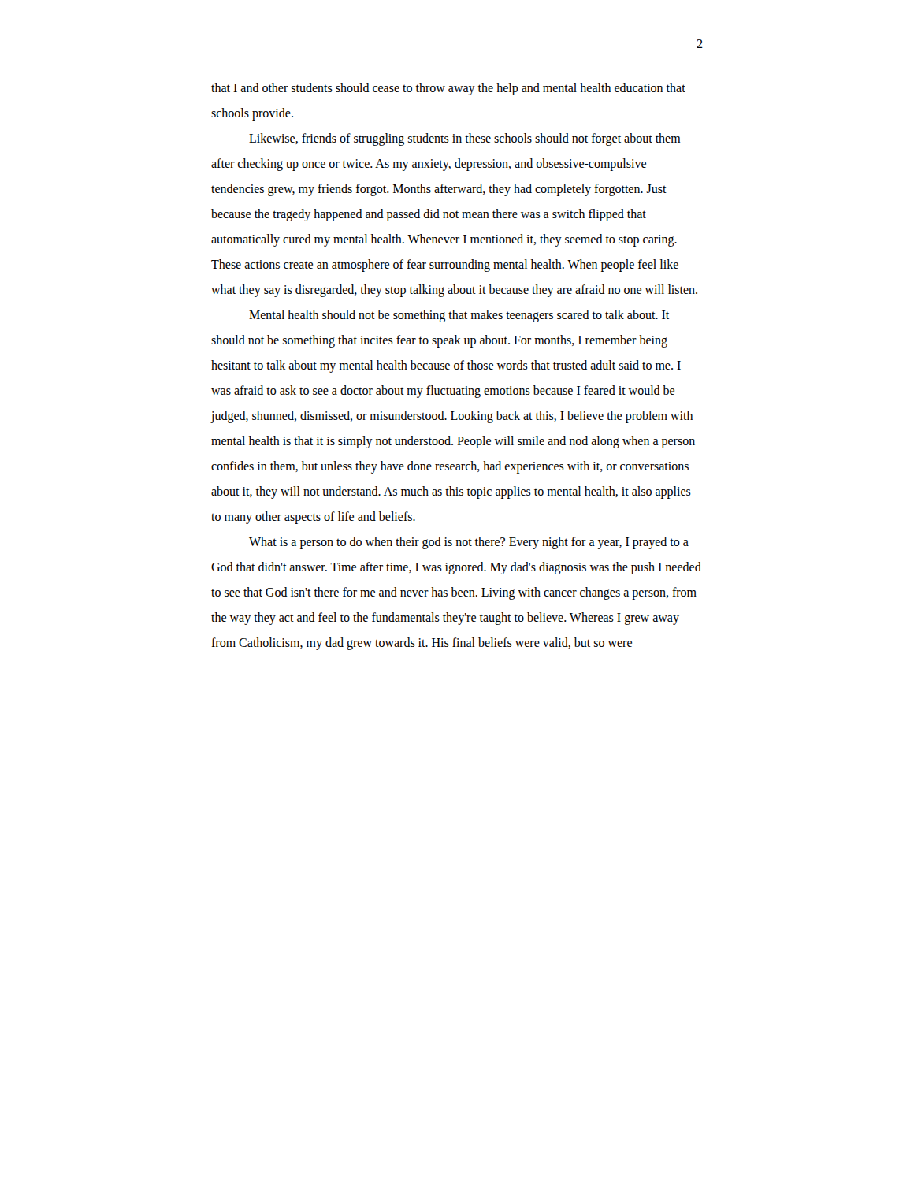2
that I and other students should cease to throw away the help and mental health education that schools provide.
Likewise, friends of struggling students in these schools should not forget about them after checking up once or twice. As my anxiety, depression, and obsessive-compulsive tendencies grew, my friends forgot. Months afterward, they had completely forgotten. Just because the tragedy happened and passed did not mean there was a switch flipped that automatically cured my mental health. Whenever I mentioned it, they seemed to stop caring. These actions create an atmosphere of fear surrounding mental health. When people feel like what they say is disregarded, they stop talking about it because they are afraid no one will listen.
Mental health should not be something that makes teenagers scared to talk about. It should not be something that incites fear to speak up about. For months, I remember being hesitant to talk about my mental health because of those words that trusted adult said to me. I was afraid to ask to see a doctor about my fluctuating emotions because I feared it would be judged, shunned, dismissed, or misunderstood. Looking back at this, I believe the problem with mental health is that it is simply not understood. People will smile and nod along when a person confides in them, but unless they have done research, had experiences with it, or conversations about it, they will not understand. As much as this topic applies to mental health, it also applies to many other aspects of life and beliefs.
What is a person to do when their god is not there? Every night for a year, I prayed to a God that didn't answer. Time after time, I was ignored. My dad's diagnosis was the push I needed to see that God isn't there for me and never has been. Living with cancer changes a person, from the way they act and feel to the fundamentals they're taught to believe. Whereas I grew away from Catholicism, my dad grew towards it. His final beliefs were valid, but so were